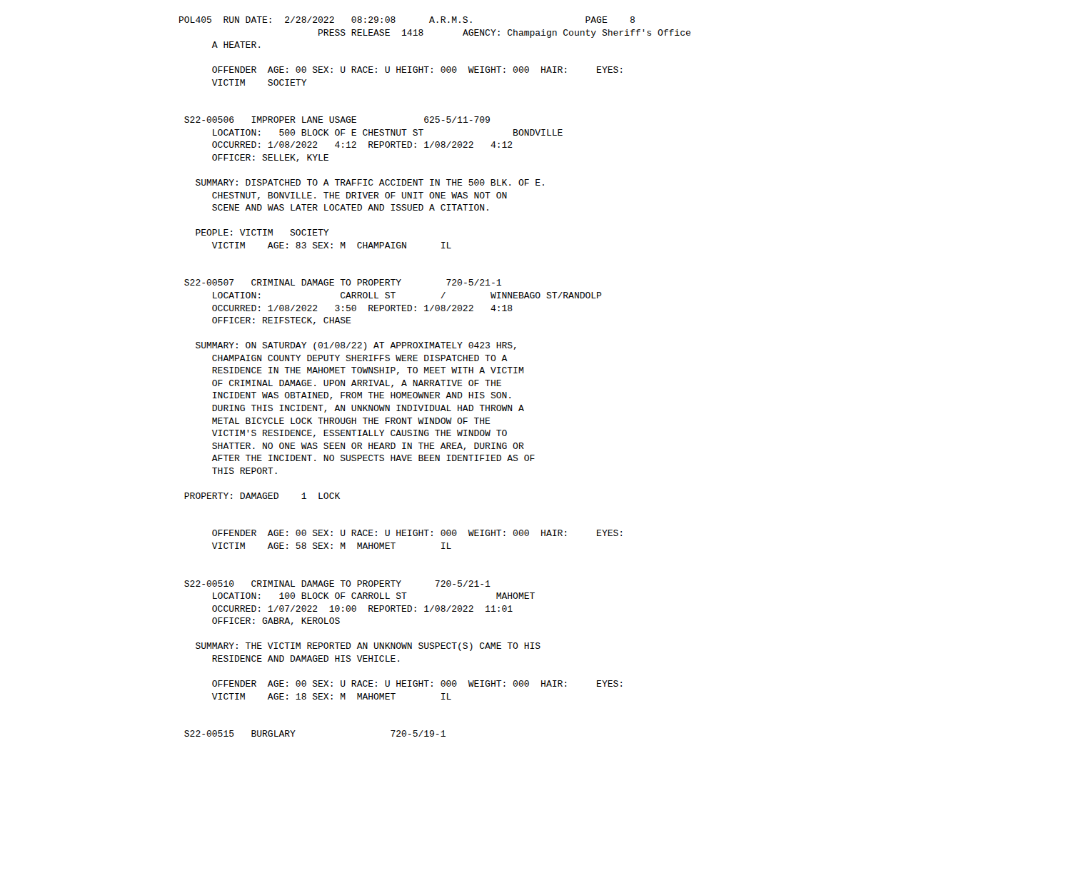POL405  RUN DATE:  2/28/2022   08:29:08      A.R.M.S.                    PAGE    8
                         PRESS RELEASE  1418       AGENCY: Champaign County Sheriff's Office
      A HEATER.

      OFFENDER  AGE: 00 SEX: U RACE: U HEIGHT: 000  WEIGHT: 000  HAIR:     EYES:
      VICTIM    SOCIETY


 S22-00506   IMPROPER LANE USAGE            625-5/11-709
      LOCATION:   500 BLOCK OF E CHESTNUT ST                BONDVILLE
      OCCURRED: 1/08/2022   4:12  REPORTED: 1/08/2022   4:12
      OFFICER: SELLEK, KYLE

   SUMMARY: DISPATCHED TO A TRAFFIC ACCIDENT IN THE 500 BLK. OF E.
      CHESTNUT, BONVILLE. THE DRIVER OF UNIT ONE WAS NOT ON
      SCENE AND WAS LATER LOCATED AND ISSUED A CITATION.

   PEOPLE: VICTIM   SOCIETY
      VICTIM    AGE: 83 SEX: M  CHAMPAIGN      IL


 S22-00507   CRIMINAL DAMAGE TO PROPERTY        720-5/21-1
      LOCATION:              CARROLL ST        /        WINNEBAGO ST/RANDOLP
      OCCURRED: 1/08/2022   3:50  REPORTED: 1/08/2022   4:18
      OFFICER: REIFSTECK, CHASE

   SUMMARY: ON SATURDAY (01/08/22) AT APPROXIMATELY 0423 HRS,
      CHAMPAIGN COUNTY DEPUTY SHERIFFS WERE DISPATCHED TO A
      RESIDENCE IN THE MAHOMET TOWNSHIP, TO MEET WITH A VICTIM
      OF CRIMINAL DAMAGE. UPON ARRIVAL, A NARRATIVE OF THE
      INCIDENT WAS OBTAINED, FROM THE HOMEOWNER AND HIS SON.
      DURING THIS INCIDENT, AN UNKNOWN INDIVIDUAL HAD THROWN A
      METAL BICYCLE LOCK THROUGH THE FRONT WINDOW OF THE
      VICTIM'S RESIDENCE, ESSENTIALLY CAUSING THE WINDOW TO
      SHATTER. NO ONE WAS SEEN OR HEARD IN THE AREA, DURING OR
      AFTER THE INCIDENT. NO SUSPECTS HAVE BEEN IDENTIFIED AS OF
      THIS REPORT.

 PROPERTY: DAMAGED    1  LOCK


      OFFENDER  AGE: 00 SEX: U RACE: U HEIGHT: 000  WEIGHT: 000  HAIR:     EYES:
      VICTIM    AGE: 58 SEX: M  MAHOMET        IL


 S22-00510   CRIMINAL DAMAGE TO PROPERTY      720-5/21-1
      LOCATION:   100 BLOCK OF CARROLL ST                MAHOMET
      OCCURRED: 1/07/2022  10:00  REPORTED: 1/08/2022  11:01
      OFFICER: GABRA, KEROLOS

   SUMMARY: THE VICTIM REPORTED AN UNKNOWN SUSPECT(S) CAME TO HIS
      RESIDENCE AND DAMAGED HIS VEHICLE.

      OFFENDER  AGE: 00 SEX: U RACE: U HEIGHT: 000  WEIGHT: 000  HAIR:     EYES:
      VICTIM    AGE: 18 SEX: M  MAHOMET        IL


 S22-00515   BURGLARY                 720-5/19-1